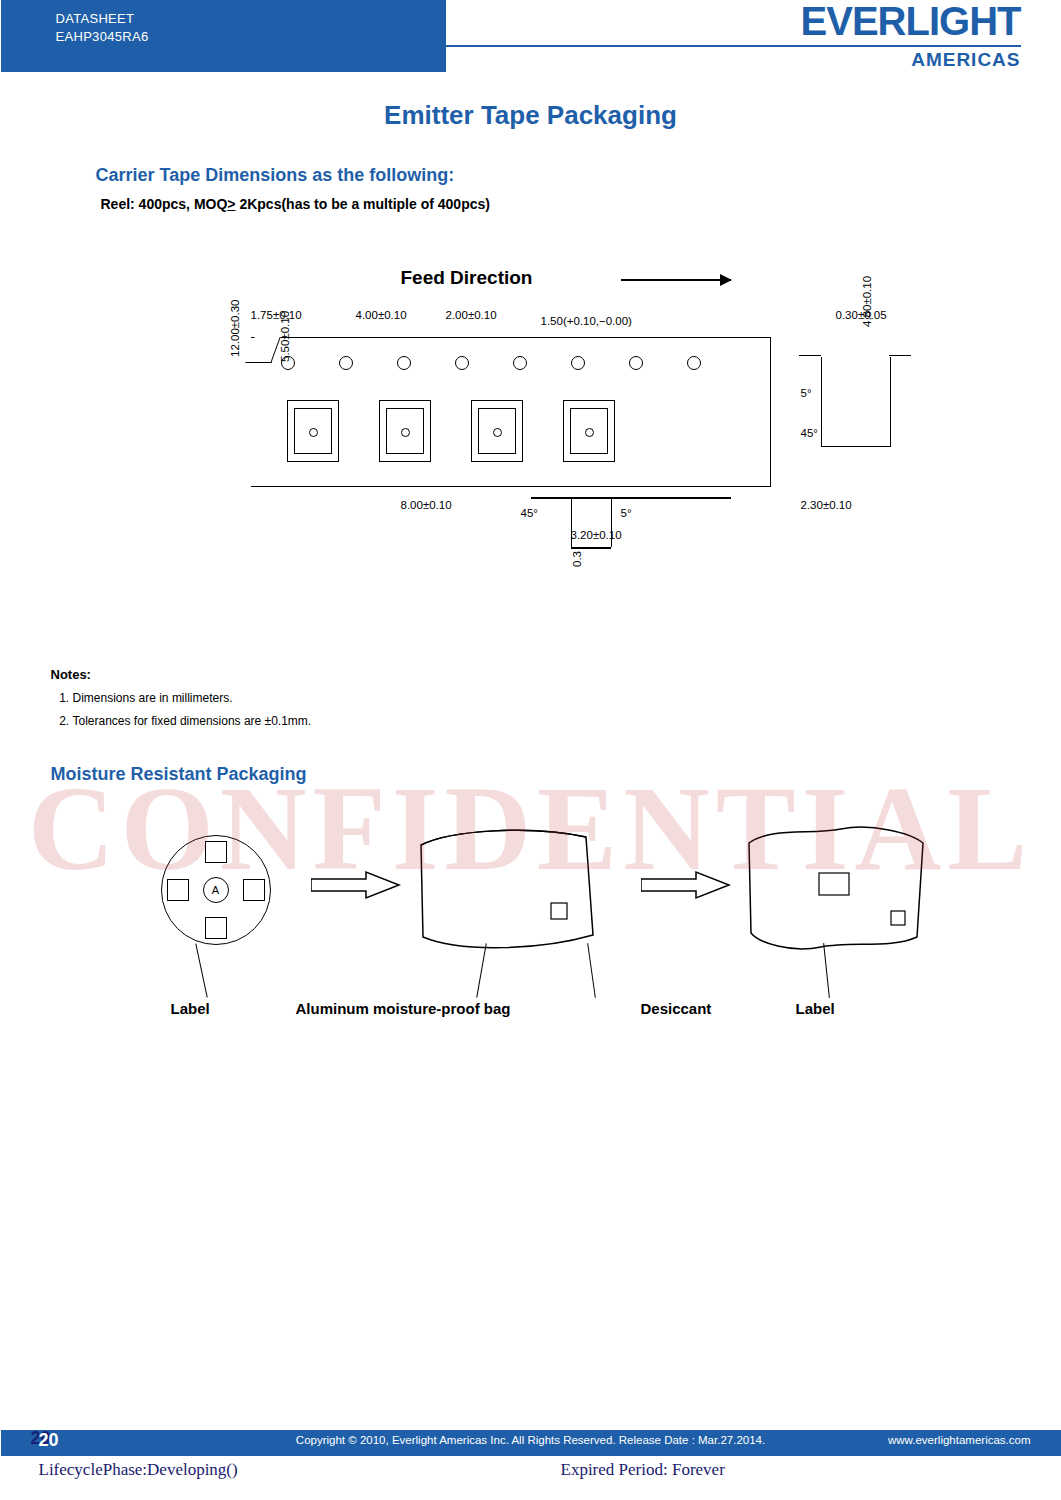DATASHEET
EAHP3045RA6
EVER LIGHT
AMERICAS
Emitter Tape Packaging
Carrier Tape Dimensions as the following:
Reel: 400pcs, MOQ> 2Kpcs(has to be a multiple of 400pcs)
Feed Direction
1.75±0.10
4.00±0.10
2.00±0.10
1.50(+0.10,−0.00)
0.30±0.05
4.80±0.10
12.00±0.30
5.50±0.10
8.00±0.10
2.30±0.10
3.20±0.10
45°
5°
5°
45°
0.3
Notes:
Dimensions are in millimeters.
Tolerances for fixed dimensions are ±0.1mm.
Moisture Resistant Packaging
A
Label Aluminum moisture-proof bag Desiccant Label
CONFIDENTIAL
20
20
Copyright © 2010, Everlight Americas Inc. All Rights Reserved. Release Date : Mar.27.2014.
www.everlightamericas.com
LifecyclePhase:Developing()
Expired Period: Forever